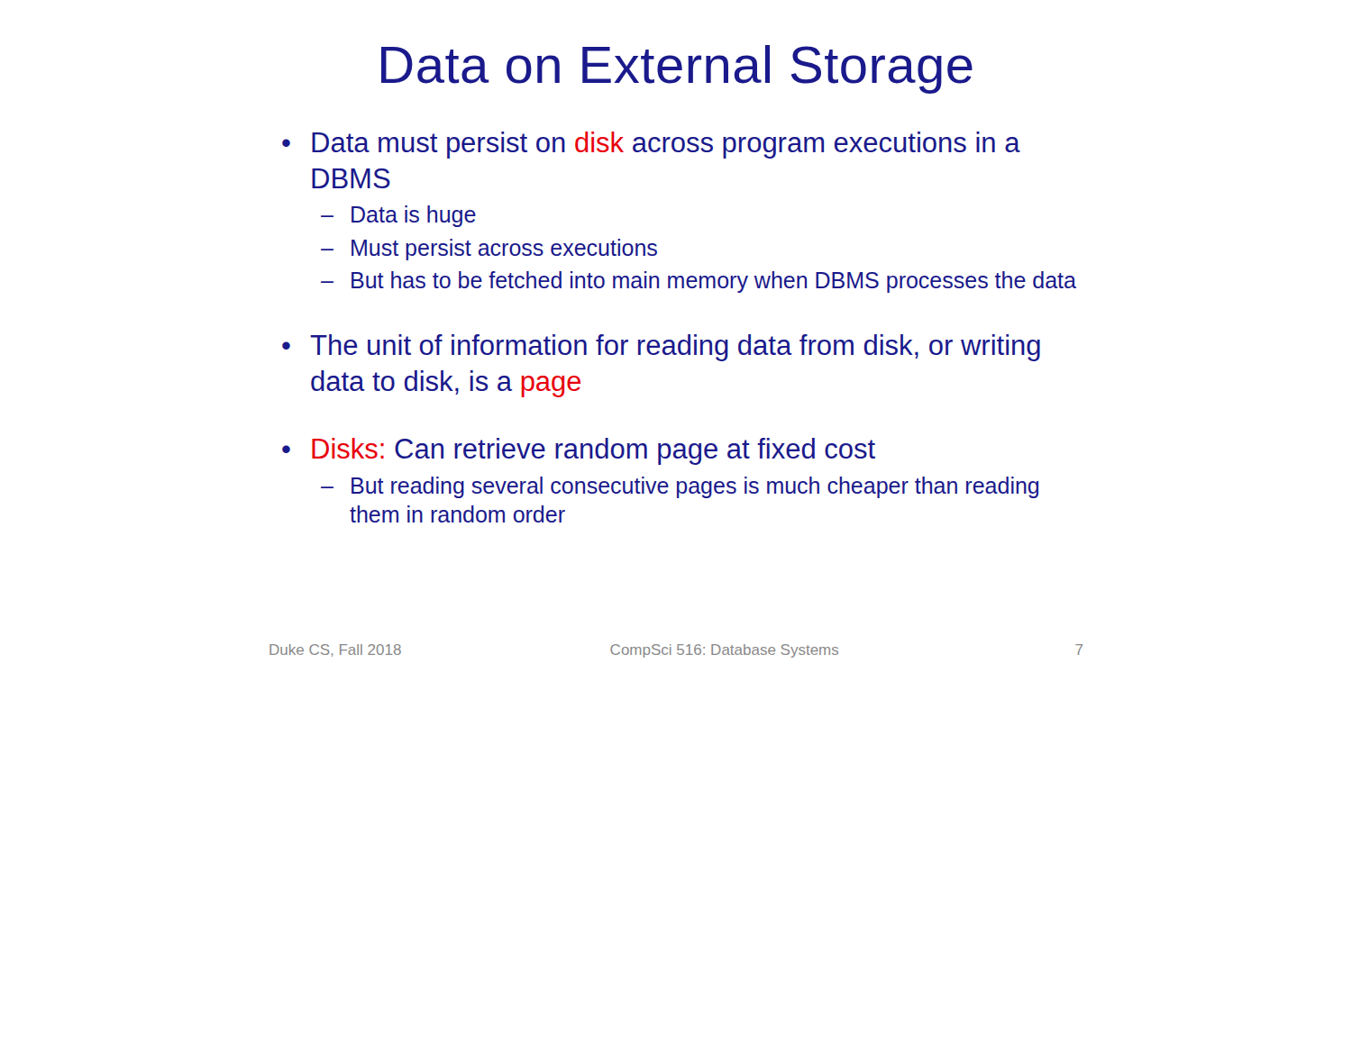Data on External Storage
Data must persist on disk across program executions in a DBMS
Data is huge
Must persist across executions
But has to be fetched into main memory when DBMS processes the data
The unit of information for reading data from disk, or writing data to disk, is a page
Disks: Can retrieve random page at fixed cost
But reading several consecutive pages is much cheaper than reading them in random order
Duke CS, Fall 2018
CompSci 516: Database Systems
7